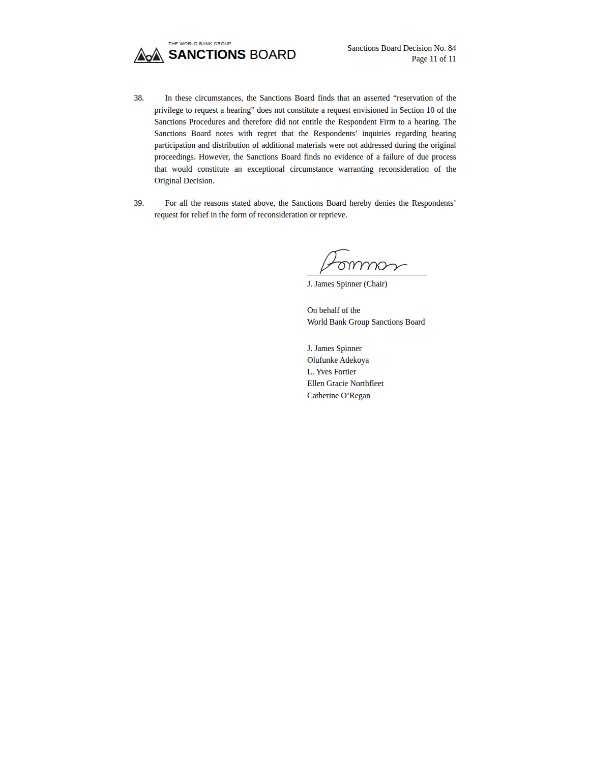The World Bank Group
SANCTIONS BOARD
Sanctions Board Decision No. 84
Page 11 of 11
38.
In these circumstances, the Sanctions Board finds that an asserted “reservation of the privilege to request a hearing” does not constitute a request envisioned in Section 10 of the Sanctions Procedures and therefore did not entitle the Respondent Firm to a hearing. The Sanctions Board notes with regret that the Respondents’ inquiries regarding hearing participation and distribution of additional materials were not addressed during the original proceedings. However, the Sanctions Board finds no evidence of a failure of due process that would constitute an exceptional circumstance warranting reconsideration of the Original Decision.
39.
For all the reasons stated above, the Sanctions Board hereby denies the Respondents’ request for relief in the form of reconsideration or reprieve.
J. James Spinner (Chair)
On behalf of the
World Bank Group Sanctions Board
J. James Spinner
Olufunke Adekoya
L. Yves Fortier
Ellen Gracie Northfleet
Catherine O’Regan